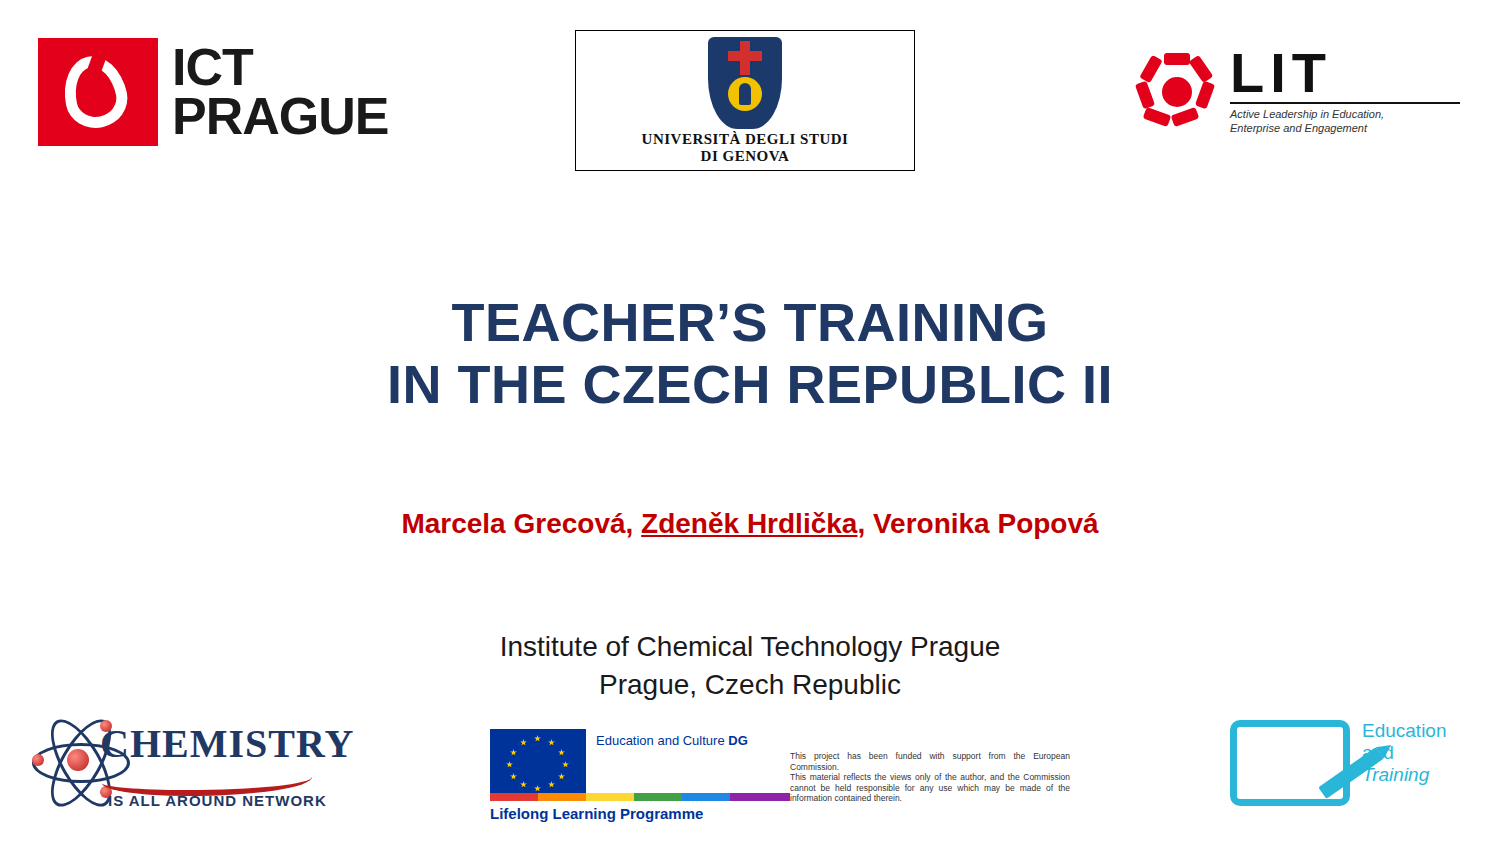ICT
PRAGUE
UNIVERSITÀ DEGLI STUDI DI GENOVA
LIT
Active Leadership in Education,
Enterprise and Engagement
TEACHER’S TRAINING
IN THE CZECH REPUBLIC II
Marcela Grecová, Zdeněk Hrdlička, Veronika Popová
Institute of Chemical Technology Prague
Prague, Czech Republic
CHEMISTRY
IS ALL AROUND NETWORK
Education and Culture DG
Lifelong Learning Programme
This project has been funded with support from the European Commission.
This material reflects the views only of the author, and the Commission cannot be held responsible for any use which may be made of the information contained therein.
Education
and
Training